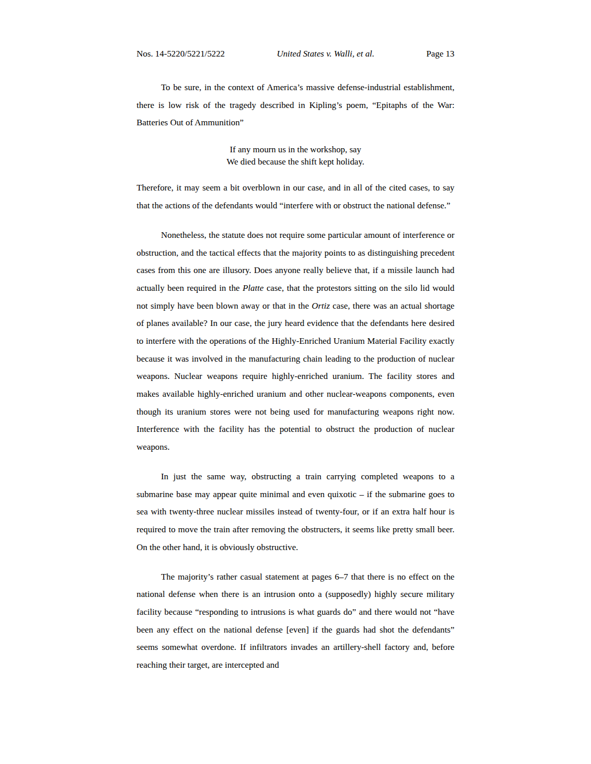Nos. 14-5220/5221/5222 United States v. Walli, et al. Page 13
To be sure, in the context of America’s massive defense-industrial establishment, there is low risk of the tragedy described in Kipling’s poem, “Epitaphs of the War: Batteries Out of Ammunition”
If any mourn us in the workshop, say
We died because the shift kept holiday.
Therefore, it may seem a bit overblown in our case, and in all of the cited cases, to say that the actions of the defendants would “interfere with or obstruct the national defense.”
Nonetheless, the statute does not require some particular amount of interference or obstruction, and the tactical effects that the majority points to as distinguishing precedent cases from this one are illusory. Does anyone really believe that, if a missile launch had actually been required in the Platte case, that the protestors sitting on the silo lid would not simply have been blown away or that in the Ortiz case, there was an actual shortage of planes available? In our case, the jury heard evidence that the defendants here desired to interfere with the operations of the Highly-Enriched Uranium Material Facility exactly because it was involved in the manufacturing chain leading to the production of nuclear weapons. Nuclear weapons require highly-enriched uranium. The facility stores and makes available highly-enriched uranium and other nuclear-weapons components, even though its uranium stores were not being used for manufacturing weapons right now. Interference with the facility has the potential to obstruct the production of nuclear weapons.
In just the same way, obstructing a train carrying completed weapons to a submarine base may appear quite minimal and even quixotic – if the submarine goes to sea with twenty-three nuclear missiles instead of twenty-four, or if an extra half hour is required to move the train after removing the obstructers, it seems like pretty small beer. On the other hand, it is obviously obstructive.
The majority’s rather casual statement at pages 6–7 that there is no effect on the national defense when there is an intrusion onto a (supposedly) highly secure military facility because “responding to intrusions is what guards do” and there would not “have been any effect on the national defense [even] if the guards had shot the defendants” seems somewhat overdone. If infiltrators invades an artillery-shell factory and, before reaching their target, are intercepted and